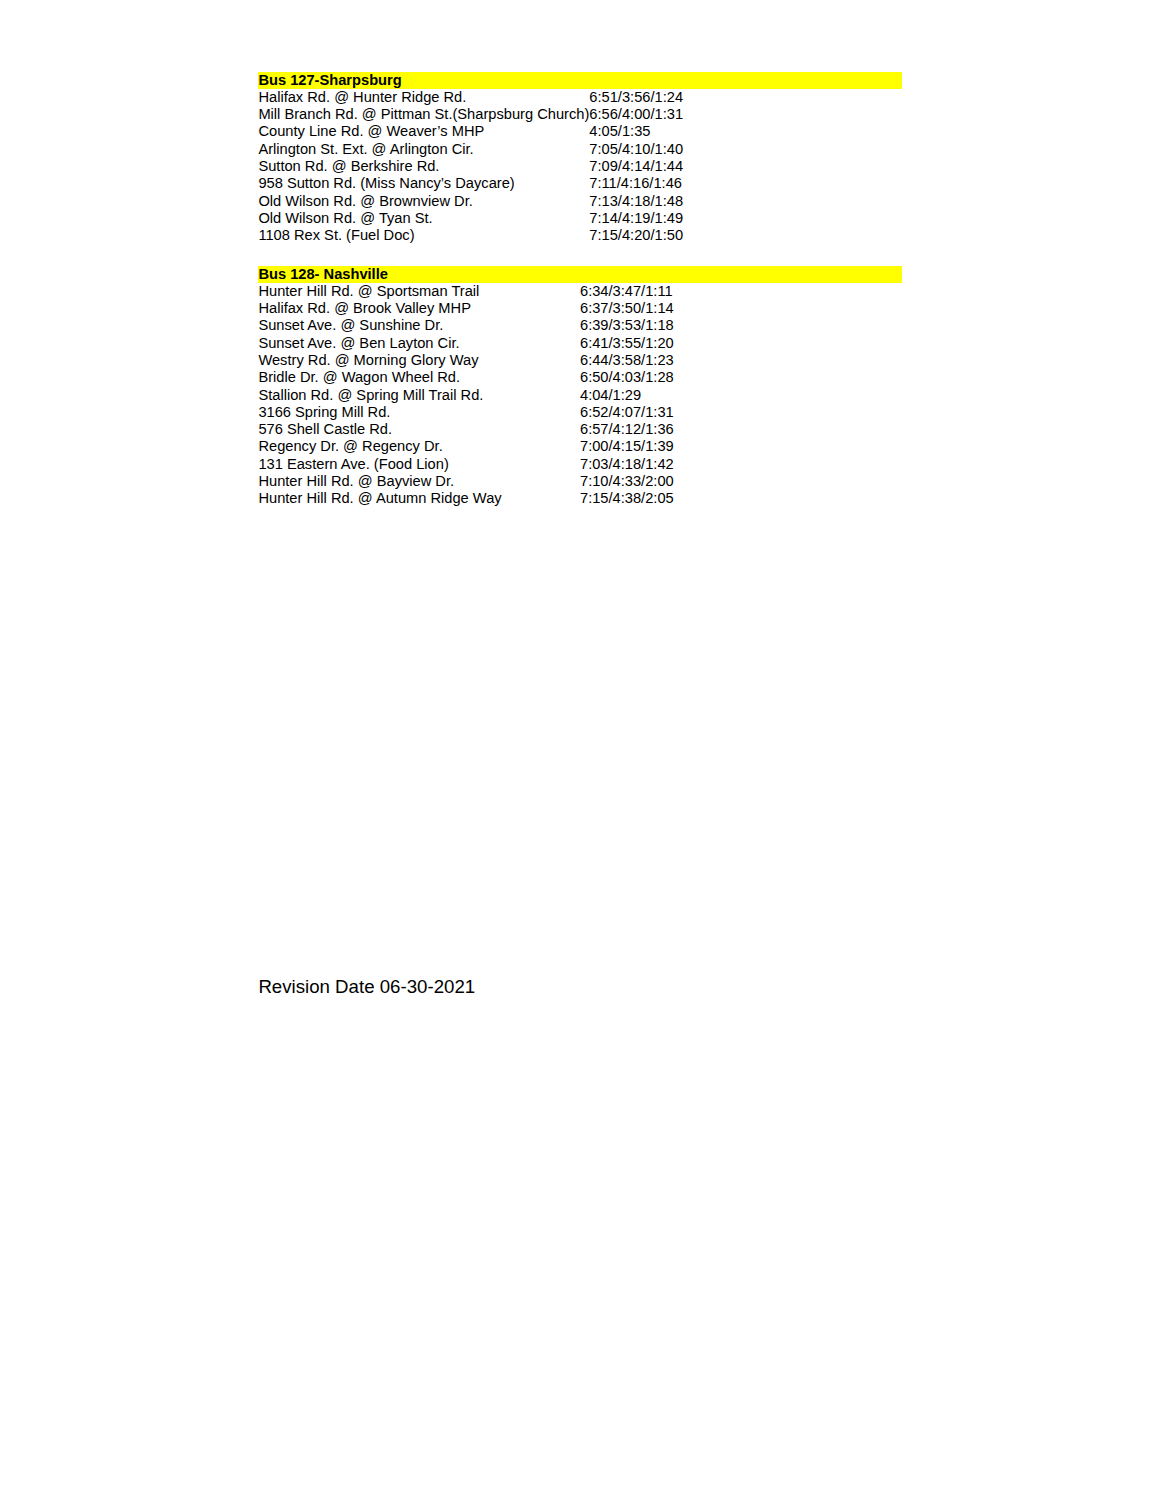Bus 127-Sharpsburg
| Halifax Rd. @ Hunter Ridge Rd. | 6:51/3:56/1:24 |
| Mill Branch Rd. @ Pittman St.(Sharpsburg Church) | 6:56/4:00/1:31 |
| County Line Rd. @ Weaver’s MHP | 4:05/1:35 |
| Arlington St. Ext. @ Arlington Cir. | 7:05/4:10/1:40 |
| Sutton Rd. @ Berkshire Rd. | 7:09/4:14/1:44 |
| 958 Sutton Rd. (Miss Nancy’s Daycare) | 7:11/4:16/1:46 |
| Old Wilson Rd. @ Brownview Dr. | 7:13/4:18/1:48 |
| Old Wilson Rd. @ Tyan St. | 7:14/4:19/1:49 |
| 1108 Rex St. (Fuel Doc) | 7:15/4:20/1:50 |
Bus 128- Nashville
| Hunter Hill Rd. @ Sportsman Trail | 6:34/3:47/1:11 |
| Halifax Rd. @ Brook Valley MHP | 6:37/3:50/1:14 |
| Sunset Ave. @ Sunshine Dr. | 6:39/3:53/1:18 |
| Sunset Ave. @ Ben Layton Cir. | 6:41/3:55/1:20 |
| Westry Rd. @ Morning Glory Way | 6:44/3:58/1:23 |
| Bridle Dr. @ Wagon Wheel Rd. | 6:50/4:03/1:28 |
| Stallion Rd. @ Spring Mill Trail Rd. | 4:04/1:29 |
| 3166 Spring Mill Rd. | 6:52/4:07/1:31 |
| 576 Shell Castle Rd. | 6:57/4:12/1:36 |
| Regency Dr. @ Regency Dr. | 7:00/4:15/1:39 |
| 131 Eastern Ave. (Food Lion) | 7:03/4:18/1:42 |
| Hunter Hill Rd. @ Bayview Dr. | 7:10/4:33/2:00 |
| Hunter Hill Rd. @ Autumn Ridge Way | 7:15/4:38/2:05 |
Revision Date 06-30-2021